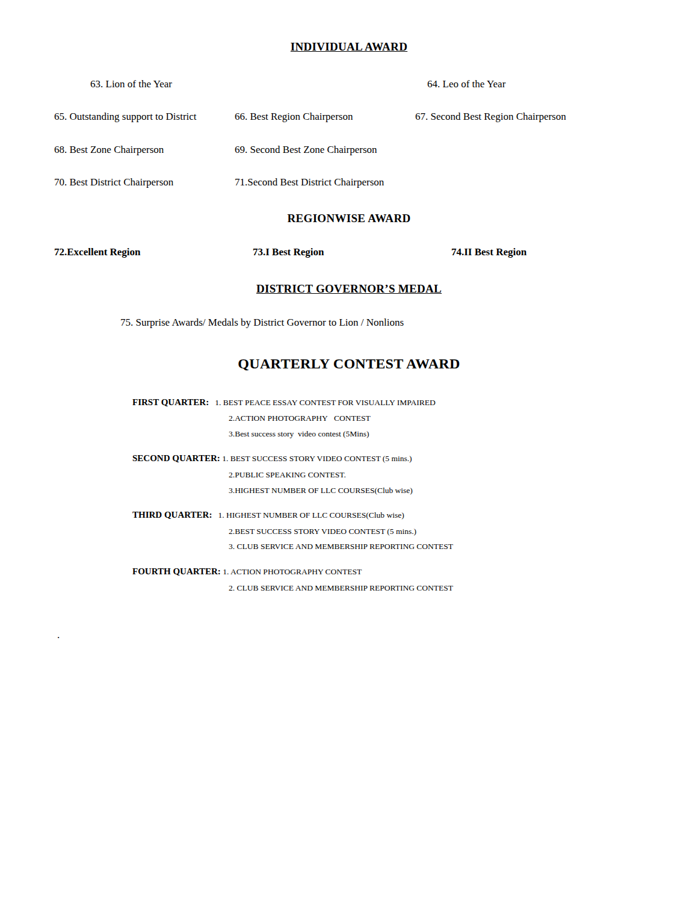INDIVIDUAL AWARD
63. Lion of the Year
64. Leo of the Year
65. Outstanding support to District
66. Best Region Chairperson
67. Second Best Region Chairperson
68. Best Zone Chairperson
69. Second Best Zone Chairperson
70. Best District Chairperson
71.Second Best District Chairperson
REGIONWISE AWARD
72.Excellent Region
73.I Best Region
74.II Best Region
DISTRICT GOVERNOR’S MEDAL
75. Surprise Awards/ Medals by District Governor to Lion / Nonlions
QUARTERLY CONTEST AWARD
FIRST QUARTER: 1. BEST PEACE ESSAY CONTEST FOR VISUALLY IMPAIRED
2.ACTION PHOTOGRAPHY CONTEST
3.Best success story video contest (5Mins)
SECOND QUARTER: 1. BEST SUCCESS STORY VIDEO CONTEST (5 mins.)
2.PUBLIC SPEAKING CONTEST.
3.HIGHEST NUMBER OF LLC COURSES(Club wise)
THIRD QUARTER: 1. HIGHEST NUMBER OF LLC COURSES(Club wise)
2.BEST SUCCESS STORY VIDEO CONTEST (5 mins.)
3. CLUB SERVICE AND MEMBERSHIP REPORTING CONTEST
FOURTH QUARTER: 1. ACTION PHOTOGRAPHY CONTEST
2. CLUB SERVICE AND MEMBERSHIP REPORTING CONTEST
.